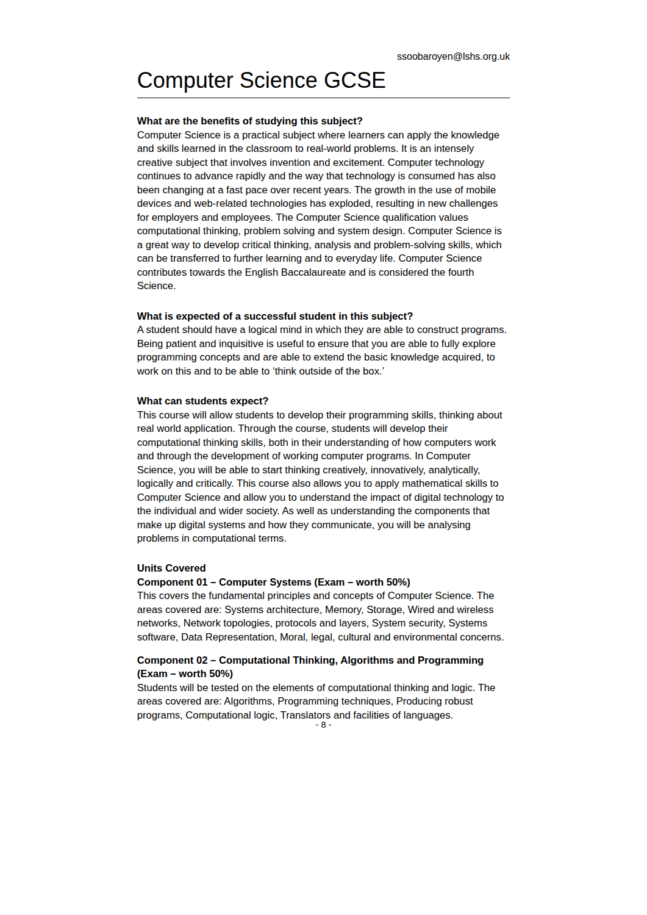ssoobaroyen@lshs.org.uk
Computer Science GCSE
What are the benefits of studying this subject?
Computer Science is a practical subject where learners can apply the knowledge and skills learned in the classroom to real-world problems. It is an intensely creative subject that involves invention and excitement. Computer technology continues to advance rapidly and the way that technology is consumed has also been changing at a fast pace over recent years. The growth in the use of mobile devices and web-related technologies has exploded, resulting in new challenges for employers and employees. The Computer Science qualification values computational thinking, problem solving and system design. Computer Science is a great way to develop critical thinking, analysis and problem-solving skills, which can be transferred to further learning and to everyday life. Computer Science contributes towards the English Baccalaureate and is considered the fourth Science.
What is expected of a successful student in this subject?
A student should have a logical mind in which they are able to construct programs. Being patient and inquisitive is useful to ensure that you are able to fully explore programming concepts and are able to extend the basic knowledge acquired, to work on this and to be able to ‘think outside of the box.’
What can students expect?
This course will allow students to develop their programming skills, thinking about real world application. Through the course, students will develop their computational thinking skills, both in their understanding of how computers work and through the development of working computer programs. In Computer Science, you will be able to start thinking creatively, innovatively, analytically, logically and critically. This course also allows you to apply mathematical skills to Computer Science and allow you to understand the impact of digital technology to the individual and wider society. As well as understanding the components that make up digital systems and how they communicate, you will be analysing problems in computational terms.
Units Covered
Component 01 – Computer Systems (Exam – worth 50%)
This covers the fundamental principles and concepts of Computer Science. The areas covered are: Systems architecture, Memory, Storage, Wired and wireless networks, Network topologies, protocols and layers, System security, Systems software, Data Representation, Moral, legal, cultural and environmental concerns.
Component 02 – Computational Thinking, Algorithms and Programming (Exam – worth 50%)
Students will be tested on the elements of computational thinking and logic. The areas covered are: Algorithms, Programming techniques, Producing robust programs, Computational logic, Translators and facilities of languages.
- 8 -